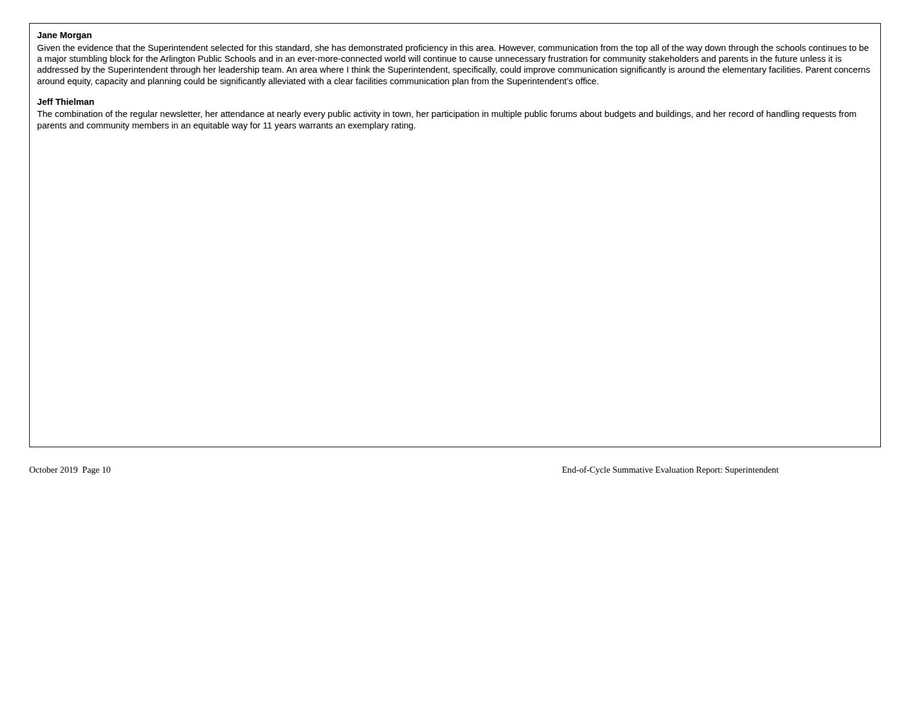Jane Morgan
Given the evidence that the Superintendent selected for this standard, she has demonstrated proficiency in this area. However, communication from the top all of the way down through the schools continues to be a major stumbling block for the Arlington Public Schools and in an ever-more-connected world will continue to cause unnecessary frustration for community stakeholders and parents in the future unless it is addressed by the Superintendent through her leadership team. An area where I think the Superintendent, specifically, could improve communication significantly is around the elementary facilities. Parent concerns around equity, capacity and planning could be significantly alleviated with a clear facilities communication plan from the Superintendent’s office.
Jeff Thielman
The combination of the regular newsletter, her attendance at nearly every public activity in town, her participation in multiple public forums about budgets and buildings, and her record of handling requests from parents and community members in an equitable way for 11 years warrants an exemplary rating.
October 2019 Page 10 End-of-Cycle Summative Evaluation Report: Superintendent